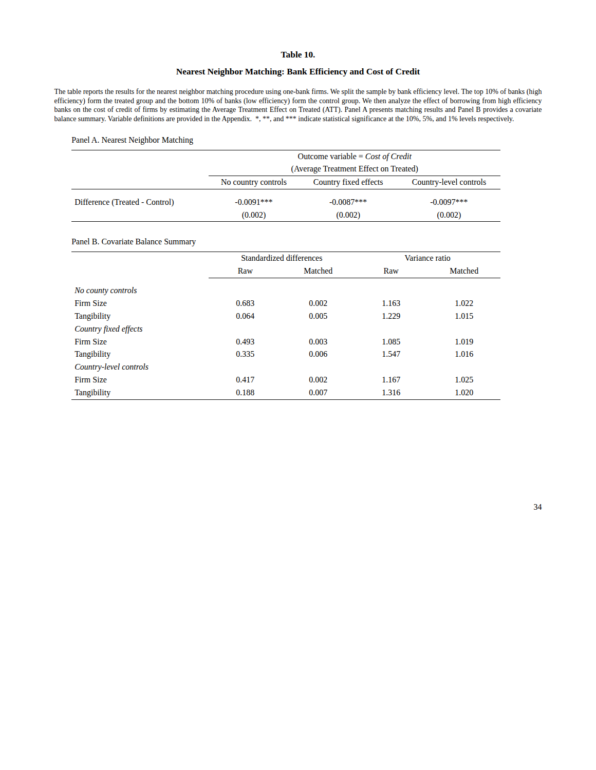Table 10.
Nearest Neighbor Matching: Bank Efficiency and Cost of Credit
The table reports the results for the nearest neighbor matching procedure using one-bank firms. We split the sample by bank efficiency level. The top 10% of banks (high efficiency) form the treated group and the bottom 10% of banks (low efficiency) form the control group. We then analyze the effect of borrowing from high efficiency banks on the cost of credit of firms by estimating the Average Treatment Effect on Treated (ATT). Panel A presents matching results and Panel B provides a covariate balance summary. Variable definitions are provided in the Appendix. *, **, and *** indicate statistical significance at the 10%, 5%, and 1% levels respectively.
Panel A. Nearest Neighbor Matching
| | Outcome variable = Cost of Credit |
| | (Average Treatment Effect on Treated) |
| | No country controls | Country fixed effects | Country-level controls |
| Difference (Treated - Control) | -0.0091*** | -0.0087*** | -0.0097*** |
| | (0.002) | (0.002) | (0.002) |
Panel B. Covariate Balance Summary
| | Standardized differences | Variance ratio |
| | Raw | Matched | Raw | Matched |
| No county controls | | | | |
| Firm Size | 0.683 | 0.002 | 1.163 | 1.022 |
| Tangibility | 0.064 | 0.005 | 1.229 | 1.015 |
| Country fixed effects | | | | |
| Firm Size | 0.493 | 0.003 | 1.085 | 1.019 |
| Tangibility | 0.335 | 0.006 | 1.547 | 1.016 |
| Country-level controls | | | | |
| Firm Size | 0.417 | 0.002 | 1.167 | 1.025 |
| Tangibility | 0.188 | 0.007 | 1.316 | 1.020 |
34